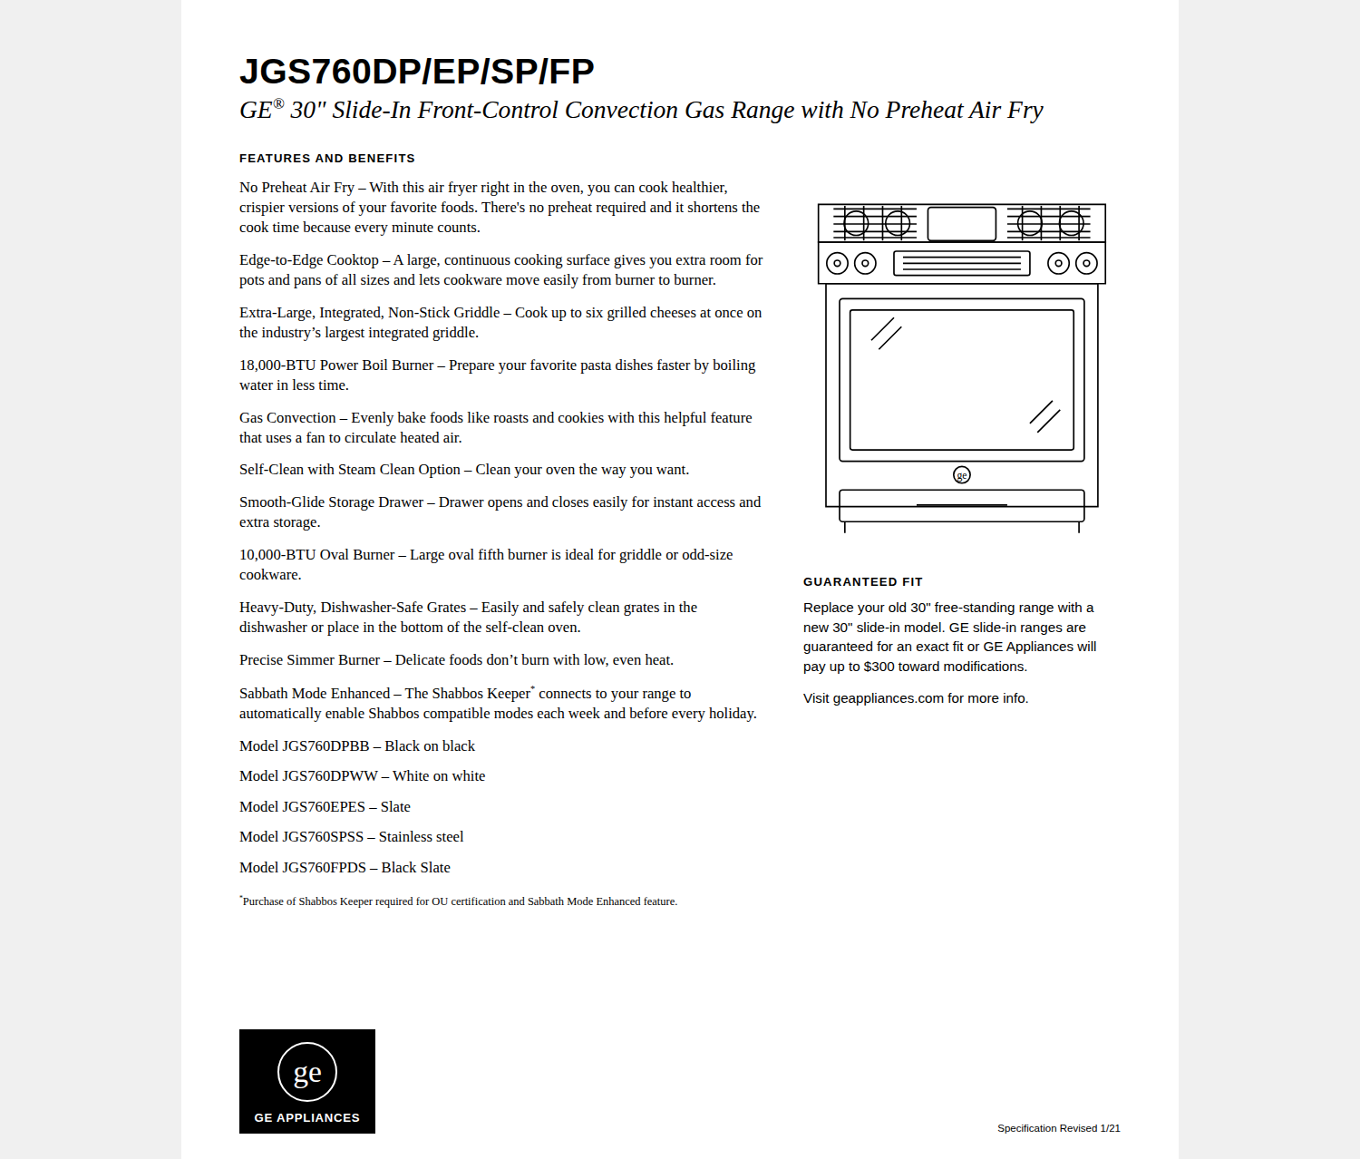JGS760DP/EP/SP/FP
GE® 30" Slide-In Front-Control Convection Gas Range with No Preheat Air Fry
Features and Benefits
No Preheat Air Fry – With this air fryer right in the oven, you can cook healthier, crispier versions of your favorite foods. There's no preheat required and it shortens the cook time because every minute counts.
Edge-to-Edge Cooktop – A large, continuous cooking surface gives you extra room for pots and pans of all sizes and lets cookware move easily from burner to burner.
Extra-Large, Integrated, Non-Stick Griddle – Cook up to six grilled cheeses at once on the industry’s largest integrated griddle.
18,000-BTU Power Boil Burner – Prepare your favorite pasta dishes faster by boiling water in less time.
Gas Convection – Evenly bake foods like roasts and cookies with this helpful feature that uses a fan to circulate heated air.
Self-Clean with Steam Clean Option – Clean your oven the way you want.
Smooth-Glide Storage Drawer – Drawer opens and closes easily for instant access and extra storage.
10,000-BTU Oval Burner – Large oval fifth burner is ideal for griddle or odd-size cookware.
Heavy-Duty, Dishwasher-Safe Grates – Easily and safely clean grates in the dishwasher or place in the bottom of the self-clean oven.
Precise Simmer Burner – Delicate foods don’t burn with low, even heat.
Sabbath Mode Enhanced – The Shabbos Keeper* connects to your range to automatically enable Shabbos compatible modes each week and before every holiday.
Model JGS760DPBB – Black on black
Model JGS760DPWW – White on white
Model JGS760EPES – Slate
Model JGS760SPSS – Stainless steel
Model JGS760FPDS – Black Slate
*Purchase of Shabbos Keeper required for OU certification and Sabbath Mode Enhanced feature.
ge
Guaranteed Fit
Replace your old 30" free-standing range with a new 30" slide-in model. GE slide-in ranges are guaranteed for an exact fit or GE Appliances will pay up to $300 toward modifications.
Visit geappliances.com for more info.
ge
GE APPLIANCES
Specification Revised 1/21